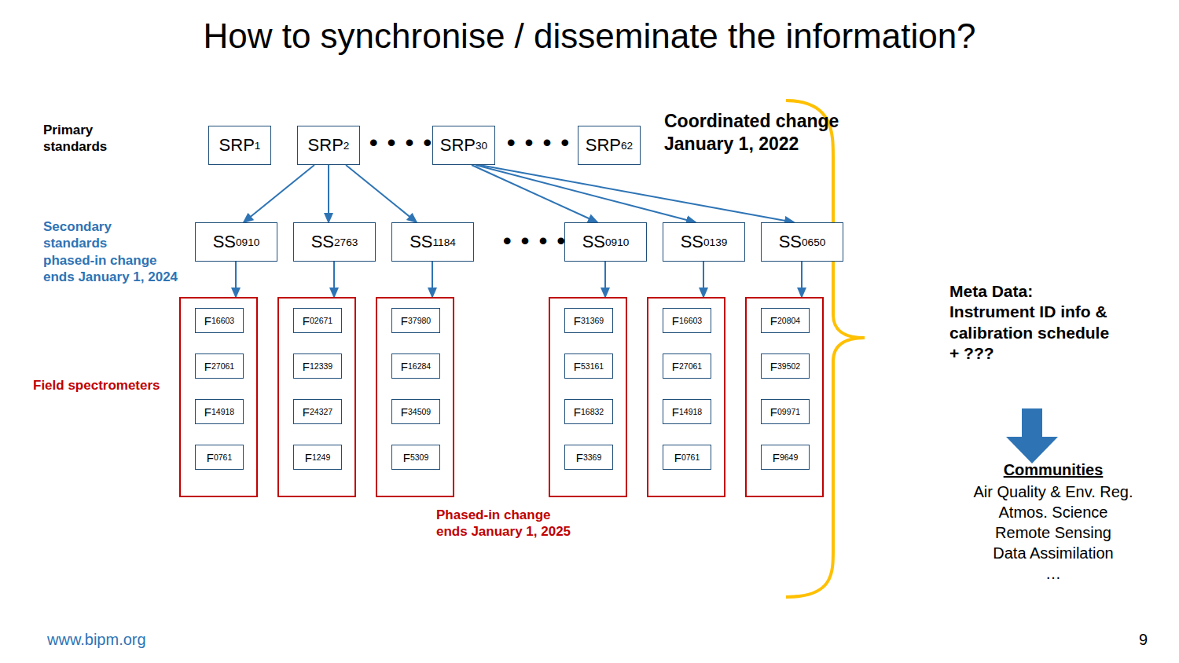How to synchronise / disseminate the information?
Primary
standards
Secondary
standards
phased-in change
ends January 1, 2024
Field spectrometers
Phased-in change
ends January 1, 2025
Coordinated change
January 1, 2022
SRP1
SRP2
• • • •
SRP30
• • • •
SRP62
SS0910
SS2763
SS1184
• • • •
SS0910
SS0139
SS0650
F16603
F27061
F14918
F0761
F02671
F12339
F24327
F1249
F37980
F16284
F34509
F5309
F31369
F53161
F16832
F3369
F16603
F27061
F14918
F0761
F20804
F39502
F09971
F9649
Meta Data:
Instrument ID info &
calibration schedule
+ ???
Communities
Air Quality & Env. Reg.
Atmos. Science
Remote Sensing
Data Assimilation
…
www.bipm.org
9